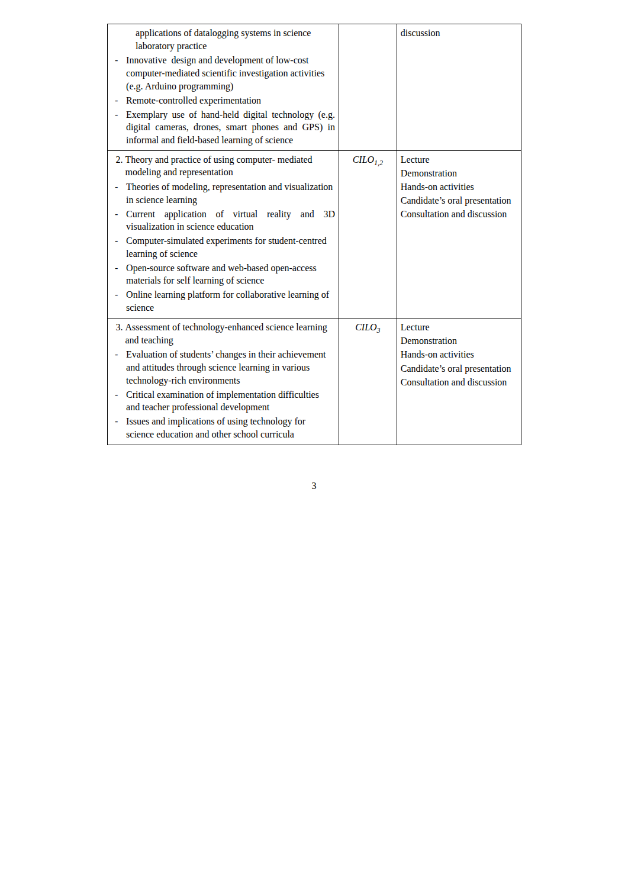| applications of datalogging systems in science laboratory practice Innovative design and development of low-cost computer-mediated scientific investigation activities (e.g. Arduino programming) Remote-controlled experimentation Exemplary use of hand-held digital technology (e.g. digital cameras, drones, smart phones and GPS) in informal and field-based learning of science | | discussion |
| Theory and practice of using computer- mediated modeling and representation Theories of modeling, representation and visualization in science learning Current application of virtual reality and 3D visualization in science education Computer-simulated experiments for student-centred learning of science Open-source software and web-based open-access materials for self learning of science Online learning platform for collaborative learning of science | CILO 1,2 | Lecture Demonstration Hands-on activities Candidate’s oral presentation Consultation and discussion |
| Assessment of technology-enhanced science learning and teaching Evaluation of students’ changes in their achievement and attitudes through science learning in various technology-rich environments Critical examination of implementation difficulties and teacher professional development Issues and implications of using technology for science education and other school curricula | CILO 3 | Lecture Demonstration Hands-on activities Candidate’s oral presentation Consultation and discussion |
3